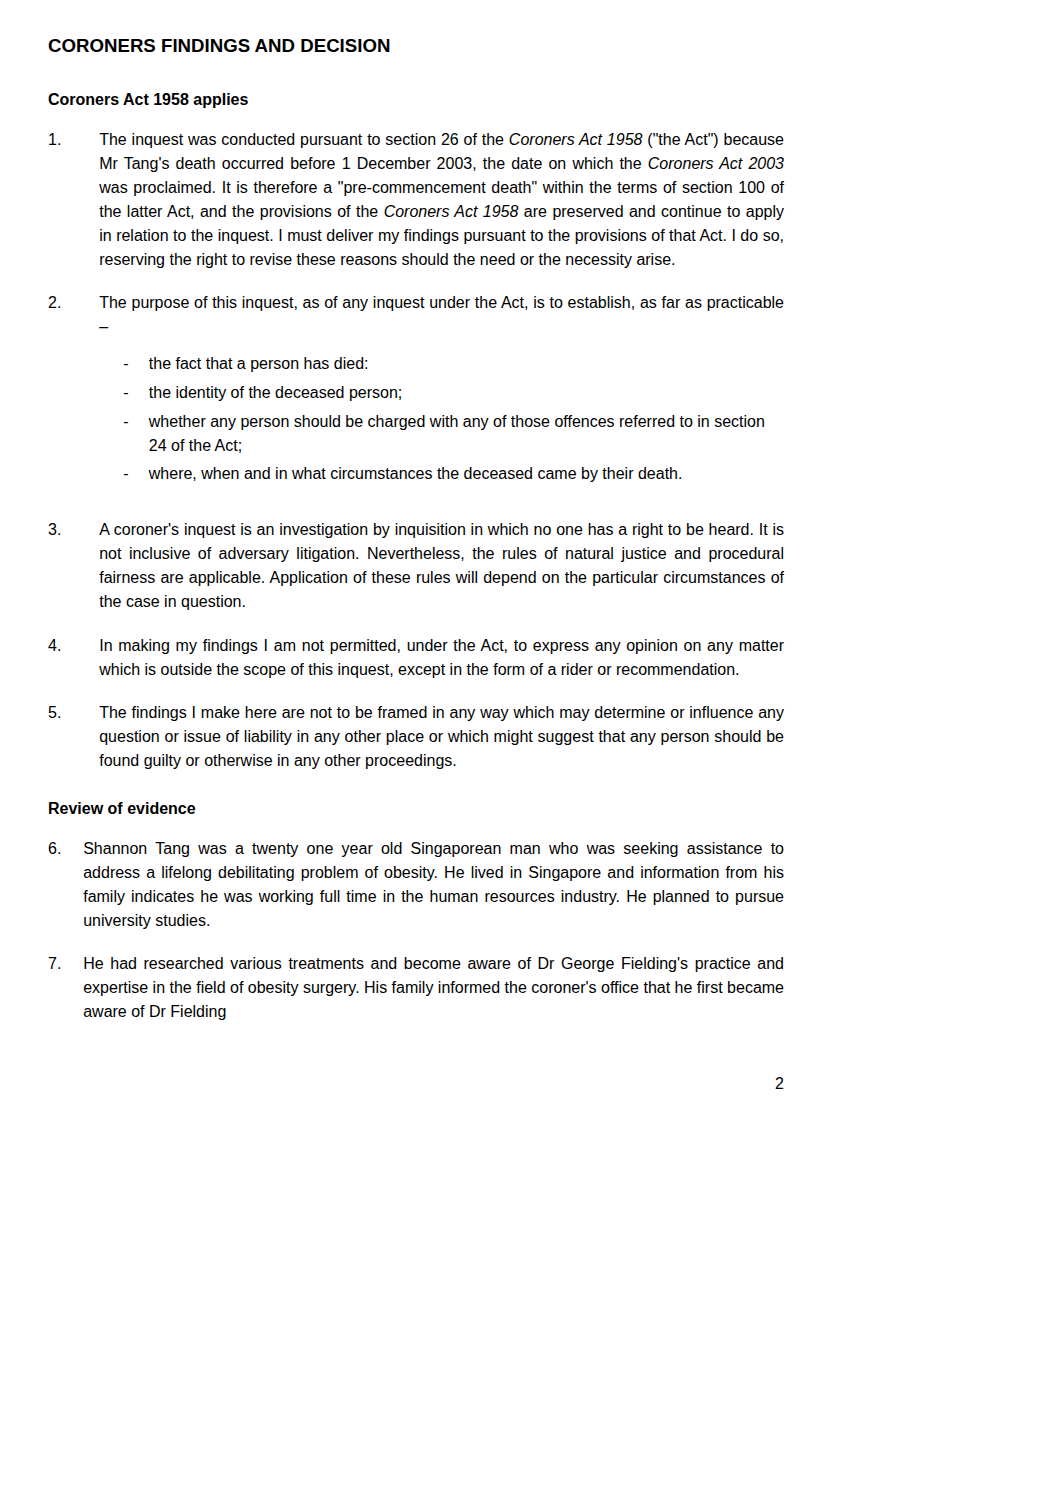CORONERS FINDINGS AND DECISION
Coroners Act 1958 applies
1.
The inquest was conducted pursuant to section 26 of the Coroners Act 1958 ("the Act") because Mr Tang's death occurred before 1 December 2003, the date on which the Coroners Act 2003 was proclaimed. It is therefore a "pre-commencement death" within the terms of section 100 of the latter Act, and the provisions of the Coroners Act 1958 are preserved and continue to apply in relation to the inquest. I must deliver my findings pursuant to the provisions of that Act. I do so, reserving the right to revise these reasons should the need or the necessity arise.
2.
The purpose of this inquest, as of any inquest under the Act, is to establish, as far as practicable –
the fact that a person has died:
the identity of the deceased person;
whether any person should be charged with any of those offences referred to in section 24 of the Act;
where, when and in what circumstances the deceased came by their death.
3.
A coroner's inquest is an investigation by inquisition in which no one has a right to be heard. It is not inclusive of adversary litigation. Nevertheless, the rules of natural justice and procedural fairness are applicable. Application of these rules will depend on the particular circumstances of the case in question.
4.
In making my findings I am not permitted, under the Act, to express any opinion on any matter which is outside the scope of this inquest, except in the form of a rider or recommendation.
5.
The findings I make here are not to be framed in any way which may determine or influence any question or issue of liability in any other place or which might suggest that any person should be found guilty or otherwise in any other proceedings.
Review of evidence
6.
Shannon Tang was a twenty one year old Singaporean man who was seeking assistance to address a lifelong debilitating problem of obesity. He lived in Singapore and information from his family indicates he was working full time in the human resources industry. He planned to pursue university studies.
7.
He had researched various treatments and become aware of Dr George Fielding's practice and expertise in the field of obesity surgery. His family informed the coroner's office that he first became aware of Dr Fielding
2